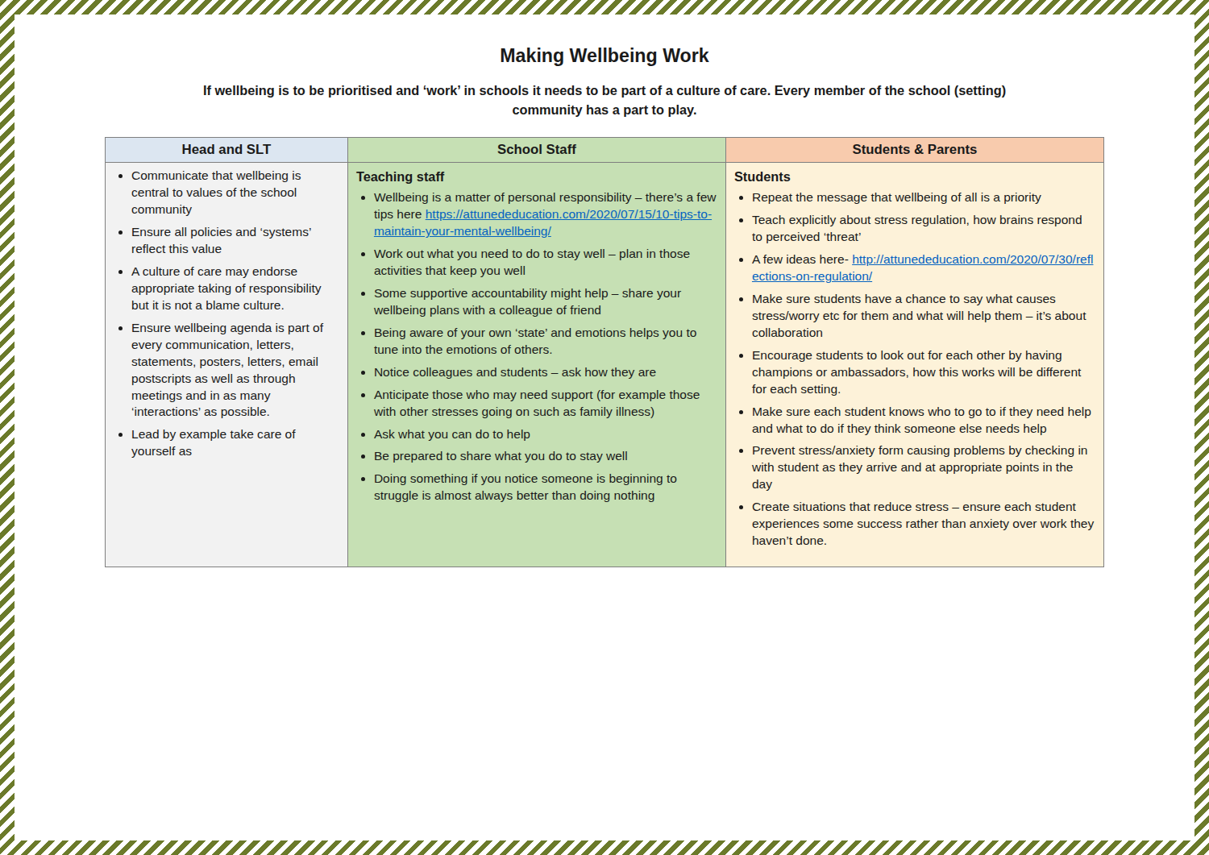Making Wellbeing Work
If wellbeing is to be prioritised and ‘work’ in schools it needs to be part of a culture of care. Every member of the school (setting) community has a part to play.
| Head and SLT | School Staff | Students & Parents |
| --- | --- | --- |
| Communicate that wellbeing is central to values of the school community Ensure all policies and ‘systems’ reflect this value A culture of care may endorse appropriate taking of responsibility but it is not a blame culture. Ensure wellbeing agenda is part of every communication, letters, statements, posters, letters, email postscripts as well as through meetings and in as many ‘interactions’ as possible. Lead by example take care of yourself as | Teaching staff Wellbeing is a matter of personal responsibility – there’s a few tips here https://attunededucation.com/2020/07/15/10-tips-to-maintain-your-mental-wellbeing/ Work out what you need to do to stay well – plan in those activities that keep you well Some supportive accountability might help – share your wellbeing plans with a colleague of friend Being aware of your own ‘state’ and emotions helps you to tune into the emotions of others. Notice colleagues and students – ask how they are Anticipate those who may need support (for example those with other stresses going on such as family illness) Ask what you can do to help Be prepared to share what you do to stay well Doing something if you notice someone is beginning to struggle is almost always better than doing nothing | Students Repeat the message that wellbeing of all is a priority Teach explicitly about stress regulation, how brains respond to perceived ‘threat’ A few ideas here- http://attunededucation.com/2020/07/30/reflections-on-regulation/ Make sure students have a chance to say what causes stress/worry etc for them and what will help them – it’s about collaboration Encourage students to look out for each other by having champions or ambassadors, how this works will be different for each setting. Make sure each student knows who to go to if they need help and what to do if they think someone else needs help Prevent stress/anxiety form causing problems by checking in with student as they arrive and at appropriate points in the day Create situations that reduce stress – ensure each student experiences some success rather than anxiety over work they haven’t done. |